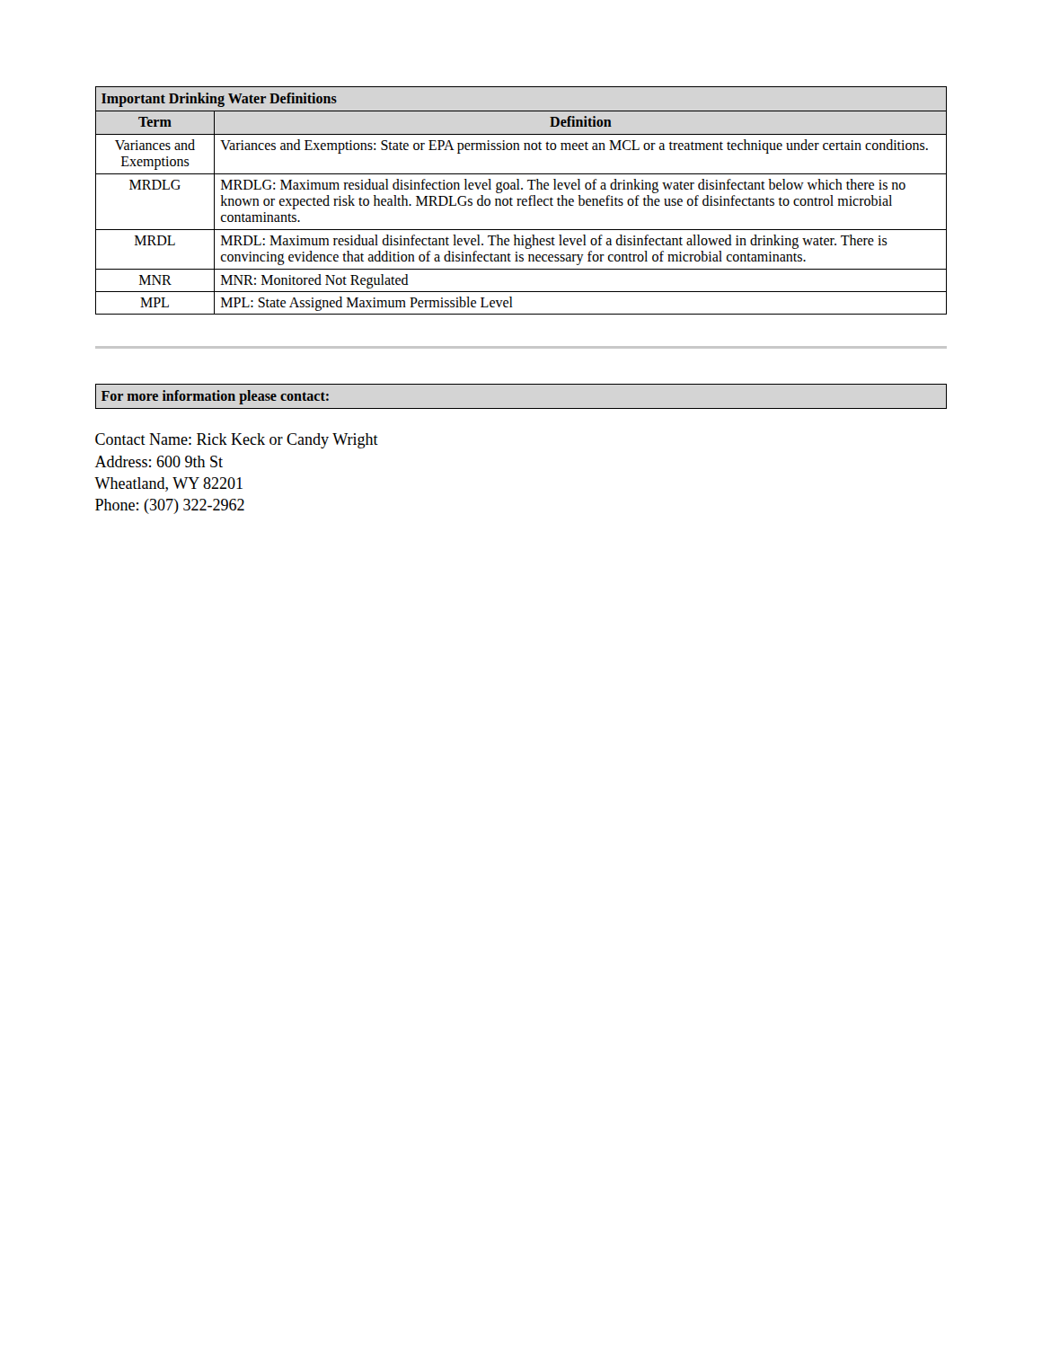| Important Drinking Water Definitions |
| --- |
| Term | Definition |
| Variances and Exemptions | Variances and Exemptions: State or EPA permission not to meet an MCL or a treatment technique under certain conditions. |
| MRDLG | MRDLG: Maximum residual disinfection level goal. The level of a drinking water disinfectant below which there is no known or expected risk to health. MRDLGs do not reflect the benefits of the use of disinfectants to control microbial contaminants. |
| MRDL | MRDL: Maximum residual disinfectant level. The highest level of a disinfectant allowed in drinking water. There is convincing evidence that addition of a disinfectant is necessary for control of microbial contaminants. |
| MNR | MNR: Monitored Not Regulated |
| MPL | MPL: State Assigned Maximum Permissible Level |
| For more information please contact: |
| --- |
Contact Name: Rick Keck or Candy Wright
Address: 600 9th St
Wheatland, WY 82201
Phone: (307) 322-2962